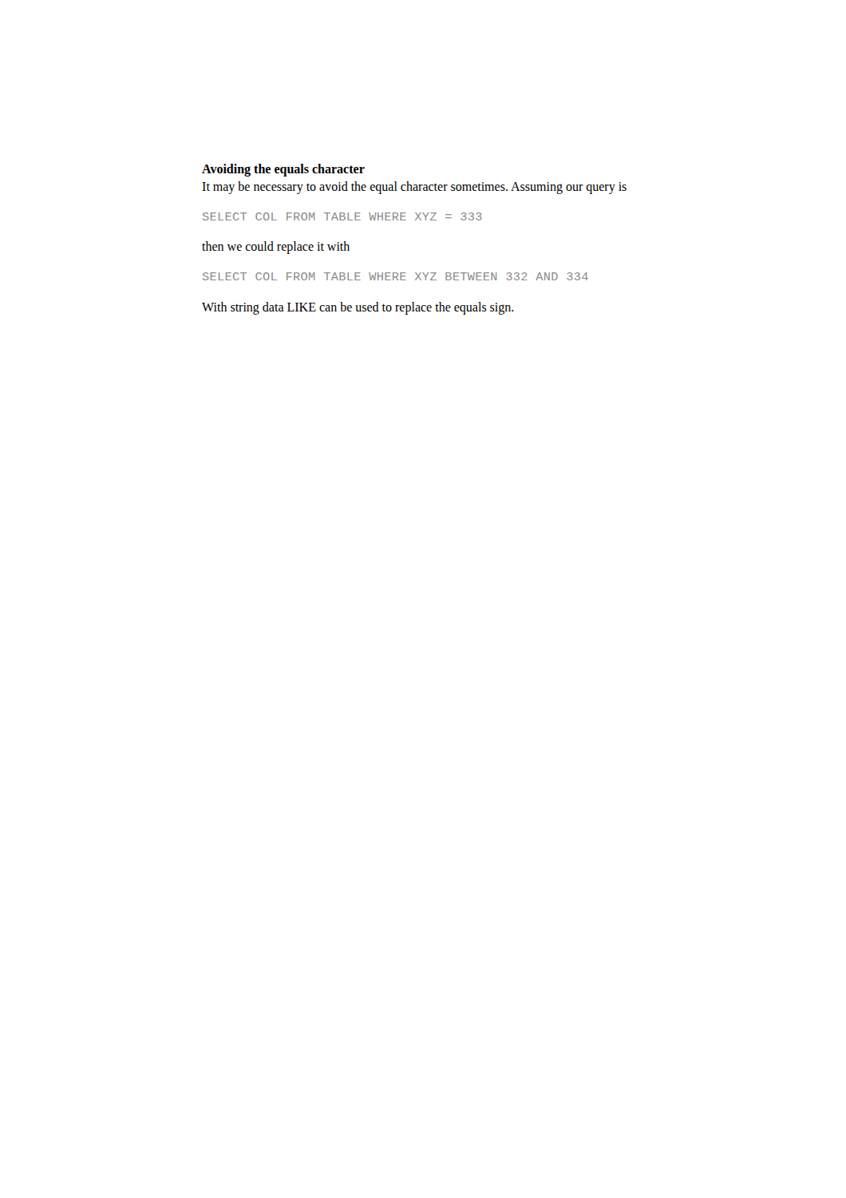Avoiding the equals character
It may be necessary to avoid the equal character sometimes. Assuming our query is
SELECT COL FROM TABLE WHERE XYZ = 333
then we could replace it with
SELECT COL FROM TABLE WHERE XYZ BETWEEN 332 AND 334
With string data LIKE can be used to replace the equals sign.